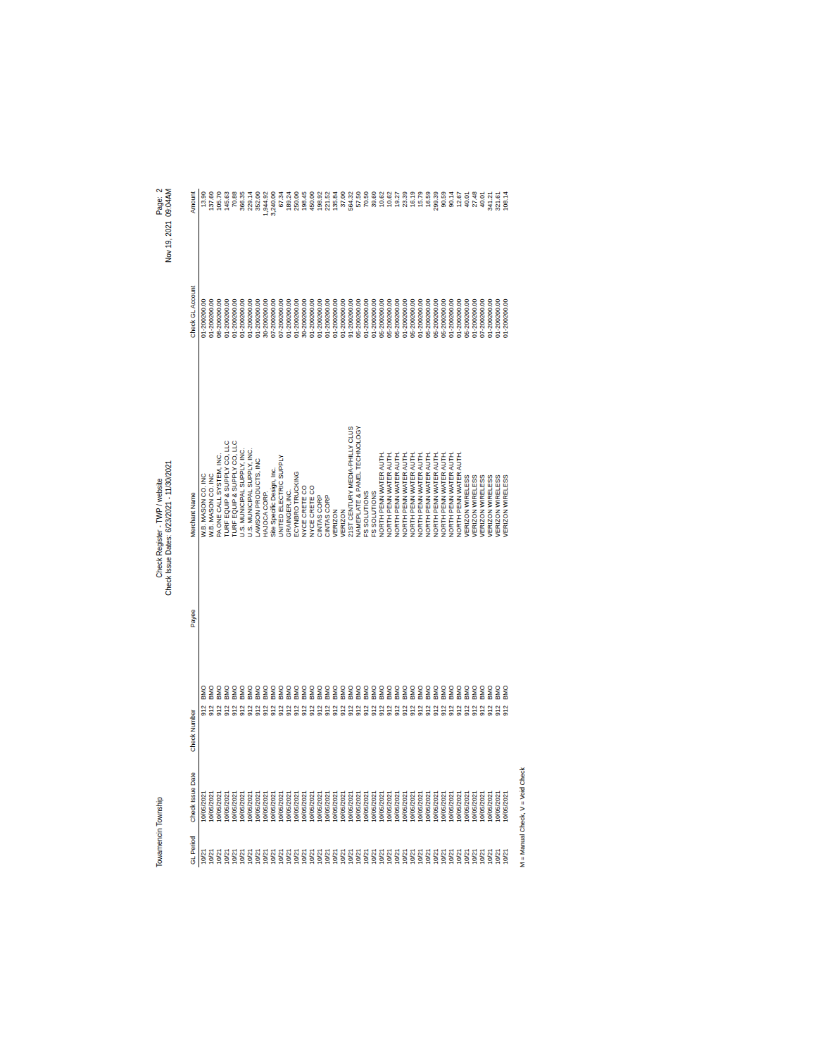Towamencin Township
Check Register - TWP / website
Check Issue Dates: 6/23/2021 - 11/30/2021
Page: 2
Nov 19, 2021 09:04AM
| GL Period | Check Issue Date | Check Number | Payee | Merchant Name | Check GL Account | Amount |
| --- | --- | --- | --- | --- | --- | --- |
| 10/21 | 10/05/2021 | 912 | BMO | | W.B. MASON CO. INC | 01-200200.00 | 13.90 |
| 10/21 | 10/05/2021 | 912 | BMO | | W.B. MASON CO. INC | 01-200200.00 | 137.60 |
| 10/21 | 10/05/2021 | 912 | BMO | | PA ONE CALL SYSTEM, INC. | 08-200200.00 | 105.70 |
| 10/21 | 10/05/2021 | 912 | BMO | | TURF EQUIP & SUPPLY CO, LLC | 01-200200.00 | 145.63 |
| 10/21 | 10/05/2021 | 912 | BMO | | TURF EQUIP & SUPPLY CO, LLC | 01-200200.00 | 70.88 |
| 10/21 | 10/05/2021 | 912 | BMO | | U.S. MUNICIPAL SUPPLY, INC. | 01-200200.00 | 366.35 |
| 10/21 | 10/05/2021 | 912 | BMO | | U.S. MUNICIPAL SUPPLY, INC. | 01-200200.00 | 229.14 |
| 10/21 | 10/05/2021 | 912 | BMO | | LAWSON PRODUCTS, INC | 01-200200.00 | 352.00 |
| 10/21 | 10/05/2021 | 912 | BMO | | HAJOCA CORP. | 30-200200.00 | 1,944.92 |
| 10/21 | 10/05/2021 | 912 | BMO | | Site Specific Design, Inc. | 07-200200.00 | 3,240.00 |
| 10/21 | 10/05/2021 | 912 | BMO | | UNITED ELECTRIC SUPPLY | 07-200200.00 | 67.34 |
| 10/21 | 10/05/2021 | 912 | BMO | | GRAINGER,INC. | 01-200200.00 | 189.24 |
| 10/21 | 10/05/2021 | 912 | BMO | | ECYNBRO TRUCKING | 01-200200.00 | 250.00 |
| 10/21 | 10/05/2021 | 912 | BMO | | NYCE CRETE CO | 30-200200.00 | 198.45 |
| 10/21 | 10/05/2021 | 912 | BMO | | NYCE CRETE CO | 01-200200.00 | 450.00 |
| 10/21 | 10/05/2021 | 912 | BMO | | CINTAS CORP | 01-200200.00 | 198.92 |
| 10/21 | 10/05/2021 | 912 | BMO | | CINTAS CORP | 01-200200.00 | 221.52 |
| 10/21 | 10/05/2021 | 912 | BMO | | VERIZON | 01-200200.00 | 135.84 |
| 10/21 | 10/05/2021 | 912 | BMO | | VERIZON | 01-200200.00 | 37.00 |
| 10/21 | 10/05/2021 | 912 | BMO | | 21ST CENTURY MEDIA-PHILLY CLUS | 91-200200.00 | 564.32 |
| 10/21 | 10/05/2021 | 912 | BMO | | NAMEPLATE & PANEL TECHNOLOGY | 05-200200.00 | 57.50 |
| 10/21 | 10/05/2021 | 912 | BMO | | FS SOLUTIONS | 01-200200.00 | 70.50 |
| 10/21 | 10/05/2021 | 912 | BMO | | FS SOLUTIONS | 01-200200.00 | 39.60 |
| 10/21 | 10/05/2021 | 912 | BMO | | NORTH PENN WATER AUTH. | 05-200200.00 | 10.62 |
| 10/21 | 10/05/2021 | 912 | BMO | | NORTH PENN WATER AUTH. | 05-200200.00 | 10.62 |
| 10/21 | 10/05/2021 | 912 | BMO | | NORTH PENN WATER AUTH. | 05-200200.00 | 19.27 |
| 10/21 | 10/05/2021 | 912 | BMO | | NORTH PENN WATER AUTH. | 01-200200.00 | 23.39 |
| 10/21 | 10/05/2021 | 912 | BMO | | NORTH PENN WATER AUTH. | 05-200200.00 | 16.19 |
| 10/21 | 10/05/2021 | 912 | BMO | | NORTH PENN WATER AUTH. | 01-200200.00 | 15.79 |
| 10/21 | 10/05/2021 | 912 | BMO | | NORTH PENN WATER AUTH. | 05-200200.00 | 16.59 |
| 10/21 | 10/05/2021 | 912 | BMO | | NORTH PENN WATER AUTH. | 05-200200.00 | 299.39 |
| 10/21 | 10/05/2021 | 912 | BMO | | NORTH PENN WATER AUTH. | 05-200200.00 | 90.59 |
| 10/21 | 10/05/2021 | 912 | BMO | | NORTH PENN WATER AUTH. | 01-200200.00 | 90.14 |
| 10/21 | 10/05/2021 | 912 | BMO | | NORTH PENN WATER AUTH. | 01-200200.00 | 12.67 |
| 10/21 | 10/05/2021 | 912 | BMO | | VERIZON WIRELESS | 05-200200.00 | 40.01 |
| 10/21 | 10/05/2021 | 912 | BMO | | VERIZON WIRELESS | 01-200200.00 | 27.48 |
| 10/21 | 10/05/2021 | 912 | BMO | | VERIZON WIRELESS | 07-200200.00 | 40.01 |
| 10/21 | 10/05/2021 | 912 | BMO | | VERIZON WIRELESS | 01-200200.00 | 341.21 |
| 10/21 | 10/05/2021 | 912 | BMO | | VERIZON WIRELESS | 01-200200.00 | 321.61 |
| 10/21 | 10/05/2021 | 912 | BMO | | VERIZON WIRELESS | 01-200200.00 | 108.14 |
M = Manual Check, V = Void Check